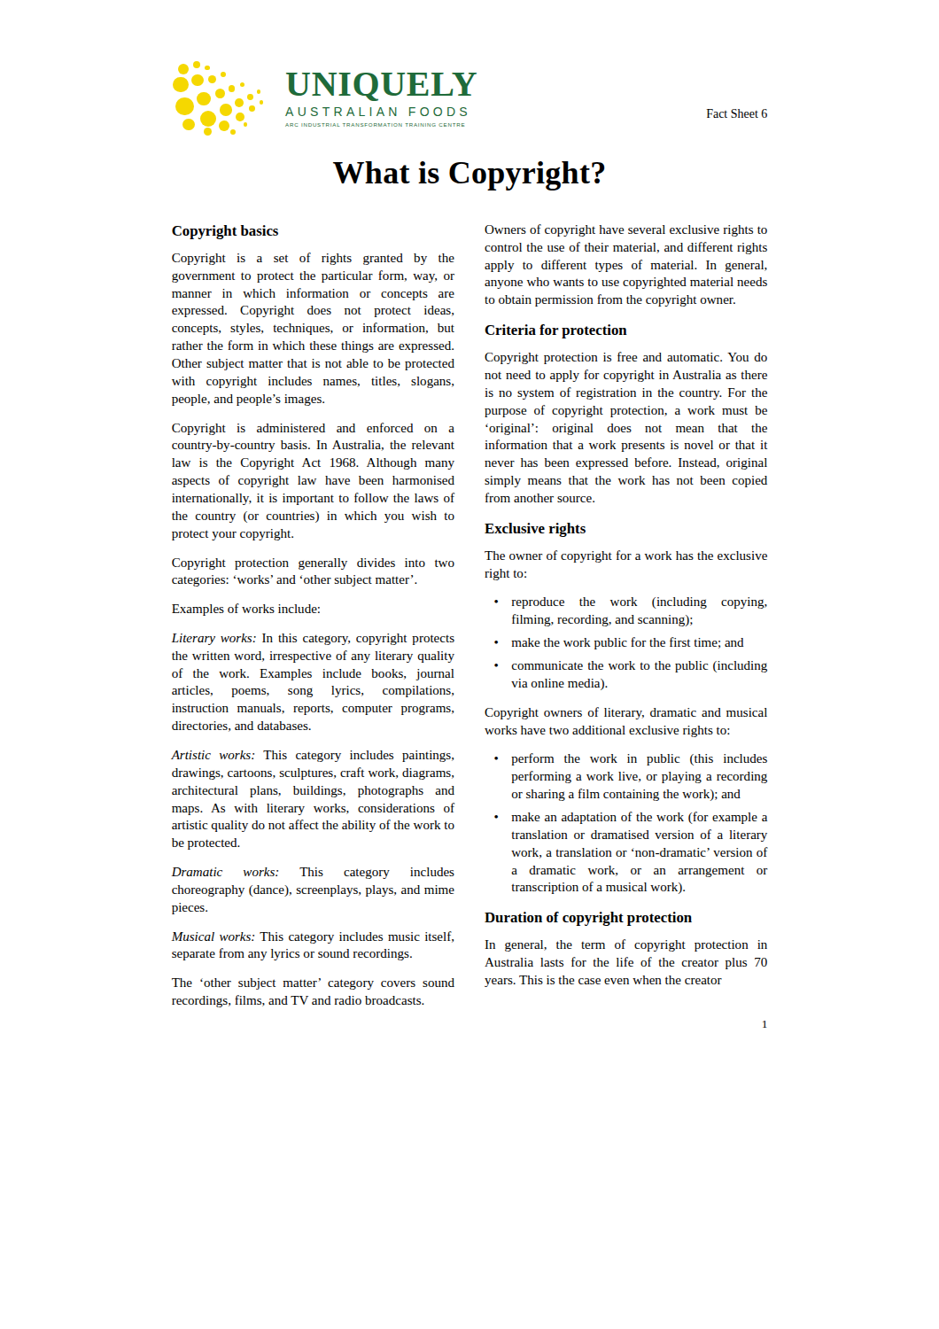UNIQUELY
AUSTRALIAN FOODS
ARC INDUSTRIAL TRANSFORMATION TRAINING CENTRE
Fact Sheet 6
What is Copyright?
Copyright basics
Copyright is a set of rights granted by the government to protect the particular form, way, or manner in which information or concepts are expressed. Copyright does not protect ideas, concepts, styles, techniques, or information, but rather the form in which these things are expressed. Other subject matter that is not able to be protected with copyright includes names, titles, slogans, people, and people’s images.
Copyright is administered and enforced on a country-by-country basis. In Australia, the relevant law is the Copyright Act 1968. Although many aspects of copyright law have been harmonised internationally, it is important to follow the laws of the country (or countries) in which you wish to protect your copyright.
Copyright protection generally divides into two categories: ‘works’ and ‘other subject matter’.
Examples of works include:
Literary works: In this category, copyright protects the written word, irrespective of any literary quality of the work. Examples include books, journal articles, poems, song lyrics, compilations, instruction manuals, reports, computer programs, directories, and databases.
Artistic works: This category includes paintings, drawings, cartoons, sculptures, craft work, diagrams, architectural plans, buildings, photographs and maps. As with literary works, considerations of artistic quality do not affect the ability of the work to be protected.
Dramatic works: This category includes choreography (dance), screenplays, plays, and mime pieces.
Musical works: This category includes music itself, separate from any lyrics or sound recordings.
The ‘other subject matter’ category covers sound recordings, films, and TV and radio broadcasts.
Owners of copyright have several exclusive rights to control the use of their material, and different rights apply to different types of material. In general, anyone who wants to use copyrighted material needs to obtain permission from the copyright owner.
Criteria for protection
Copyright protection is free and automatic. You do not need to apply for copyright in Australia as there is no system of registration in the country. For the purpose of copyright protection, a work must be ‘original’: original does not mean that the information that a work presents is novel or that it never has been expressed before. Instead, original simply means that the work has not been copied from another source.
Exclusive rights
The owner of copyright for a work has the exclusive right to:
reproduce the work (including copying, filming, recording, and scanning);
make the work public for the first time; and
communicate the work to the public (including via online media).
Copyright owners of literary, dramatic and musical works have two additional exclusive rights to:
perform the work in public (this includes performing a work live, or playing a recording or sharing a film containing the work); and
make an adaptation of the work (for example a translation or dramatised version of a literary work, a translation or ‘non-dramatic’ version of a dramatic work, or an arrangement or transcription of a musical work).
Duration of copyright protection
In general, the term of copyright protection in Australia lasts for the life of the creator plus 70 years. This is the case even when the creator
1